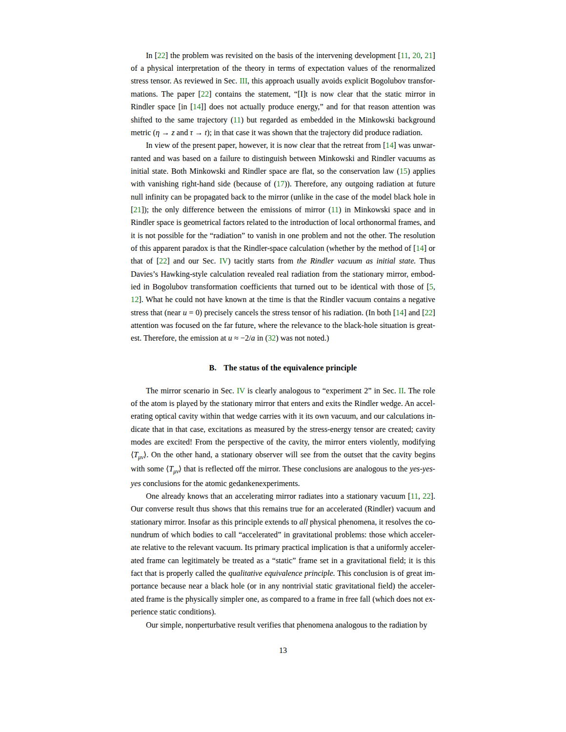In [22] the problem was revisited on the basis of the intervening development [11, 20, 21] of a physical interpretation of the theory in terms of expectation values of the renormalized stress tensor. As reviewed in Sec. III, this approach usually avoids explicit Bogolubov transformations. The paper [22] contains the statement, “[I]t is now clear that the static mirror in Rindler space [in [14]] does not actually produce energy,” and for that reason attention was shifted to the same trajectory (11) but regarded as embedded in the Minkowski background metric (η → z and τ → t); in that case it was shown that the trajectory did produce radiation.
In view of the present paper, however, it is now clear that the retreat from [14] was unwarranted and was based on a failure to distinguish between Minkowski and Rindler vacuums as initial state. Both Minkowski and Rindler space are flat, so the conservation law (15) applies with vanishing right-hand side (because of (17)). Therefore, any outgoing radiation at future null infinity can be propagated back to the mirror (unlike in the case of the model black hole in [21]); the only difference between the emissions of mirror (11) in Minkowski space and in Rindler space is geometrical factors related to the introduction of local orthonormal frames, and it is not possible for the “radiation” to vanish in one problem and not the other. The resolution of this apparent paradox is that the Rindler-space calculation (whether by the method of [14] or that of [22] and our Sec. IV) tacitly starts from the Rindler vacuum as initial state. Thus Davies’s Hawking-style calculation revealed real radiation from the stationary mirror, embodied in Bogolubov transformation coefficients that turned out to be identical with those of [5, 12]. What he could not have known at the time is that the Rindler vacuum contains a negative stress that (near u = 0) precisely cancels the stress tensor of his radiation. (In both [14] and [22] attention was focused on the far future, where the relevance to the black-hole situation is greatest. Therefore, the emission at u ≈ −2/a in (32) was not noted.)
B. The status of the equivalence principle
The mirror scenario in Sec. IV is clearly analogous to “experiment 2” in Sec. II. The role of the atom is played by the stationary mirror that enters and exits the Rindler wedge. An accelerating optical cavity within that wedge carries with it its own vacuum, and our calculations indicate that in that case, excitations as measured by the stress-energy tensor are created; cavity modes are excited! From the perspective of the cavity, the mirror enters violently, modifying ⟨Tμν⟩. On the other hand, a stationary observer will see from the outset that the cavity begins with some ⟨Tμν⟩ that is reflected off the mirror. These conclusions are analogous to the yes-yes-yes conclusions for the atomic gedankenexperiments.
One already knows that an accelerating mirror radiates into a stationary vacuum [11, 22]. Our converse result thus shows that this remains true for an accelerated (Rindler) vacuum and stationary mirror. Insofar as this principle extends to all physical phenomena, it resolves the conundrum of which bodies to call “accelerated” in gravitational problems: those which accelerate relative to the relevant vacuum. Its primary practical implication is that a uniformly accelerated frame can legitimately be treated as a “static” frame set in a gravitational field; it is this fact that is properly called the qualitative equivalence principle. This conclusion is of great importance because near a black hole (or in any nontrivial static gravitational field) the accelerated frame is the physically simpler one, as compared to a frame in free fall (which does not experience static conditions).
Our simple, nonperturbative result verifies that phenomena analogous to the radiation by
13